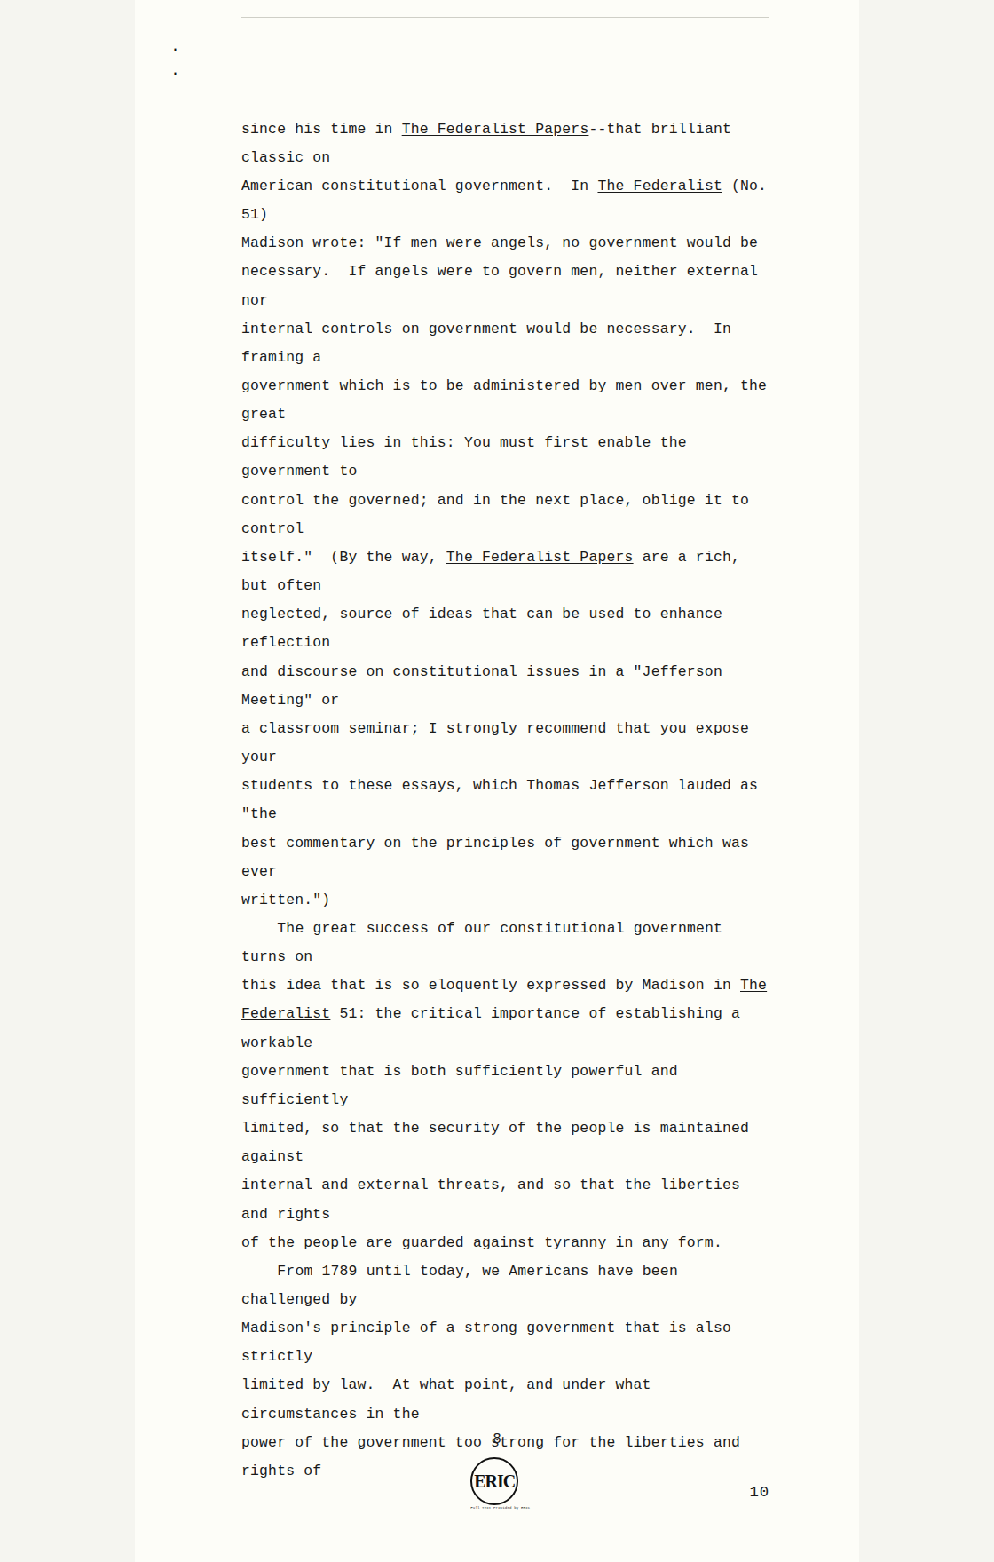.
.
since his time in The Federalist Papers--that brilliant classic on
American constitutional government. In The Federalist (No. 51)
Madison wrote: "If men were angels, no government would be
necessary. If angels were to govern men, neither external nor
internal controls on government would be necessary. In framing a
government which is to be administered by men over men, the great
difficulty lies in this: You must first enable the government to
control the governed; and in the next place, oblige it to control
itself." (By the way, The Federalist Papers are a rich, but often
neglected, source of ideas that can be used to enhance reflection
and discourse on constitutional issues in a "Jefferson Meeting" or
a classroom seminar; I strongly recommend that you expose your
students to these essays, which Thomas Jefferson lauded as "the
best commentary on the principles of government which was ever
written.")
The great success of our constitutional government turns on
this idea that is so eloquently expressed by Madison in The
Federalist 51: the critical importance of establishing a workable
government that is both sufficiently powerful and sufficiently
limited, so that the security of the people is maintained against
internal and external threats, and so that the liberties and rights
of the people are guarded against tyranny in any form.
From 1789 until today, we Americans have been challenged by
Madison's principle of a strong government that is also strictly
limited by law. At what point, and under what circumstances in the
power of the government too strong for the liberties and rights of
8
ERIC
Full Text Provided by ERIC
10